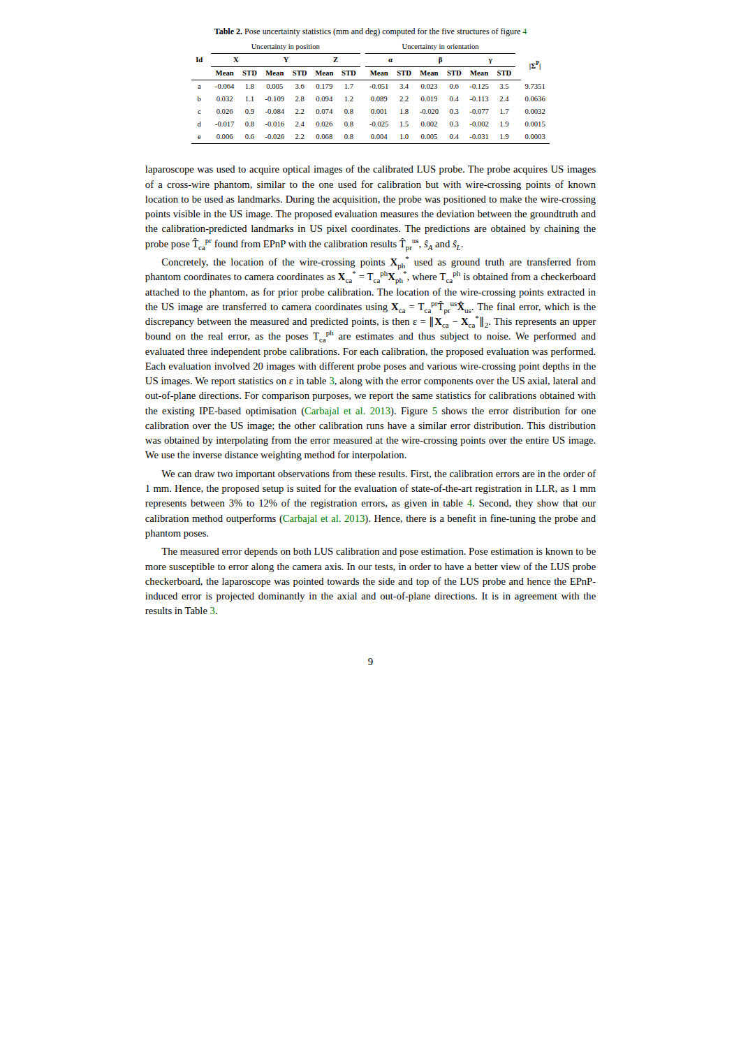Table 2. Pose uncertainty statistics (mm and deg) computed for the five structures of figure 4
| | Uncertainty in position | | Uncertainty in orientation | | |
| Id | X | Y | Z | | α | β | γ | | /Σ P / |
| | Mean | STD | Mean | STD | Mean | STD | | Mean | STD | Mean | STD | Mean | STD | |
| a | -0.064 | 1.8 | 0.005 | 3.6 | 0.179 | 1.7 | | -0.051 | 3.4 | 0.023 | 0.6 | -0.125 | 3.5 | | 9.7351 |
| b | 0.032 | 1.1 | -0.109 | 2.8 | 0.094 | 1.2 | | 0.089 | 2.2 | 0.019 | 0.4 | -0.113 | 2.4 | | 0.0636 |
| c | 0.026 | 0.9 | -0.084 | 2.2 | 0.074 | 0.8 | | 0.001 | 1.8 | -0.020 | 0.3 | -0.077 | 1.7 | | 0.0032 |
| d | -0.017 | 0.8 | -0.016 | 2.4 | 0.026 | 0.8 | | -0.025 | 1.5 | 0.002 | 0.3 | -0.002 | 1.9 | | 0.0015 |
| e | 0.006 | 0.6 | -0.026 | 2.2 | 0.068 | 0.8 | | 0.004 | 1.0 | 0.005 | 0.4 | -0.031 | 1.9 | | 0.0003 |
laparoscope was used to acquire optical images of the calibrated LUS probe. The probe acquires US images of a cross-wire phantom, similar to the one used for calibration but with wire-crossing points of known location to be used as landmarks. During the acquisition, the probe was positioned to make the wire-crossing points visible in the US image. The proposed evaluation measures the deviation between the groundtruth and the calibration-predicted landmarks in US pixel coordinates. The predictions are obtained by chaining the probe pose T̂capr found from EPnP with the calibration results T̂prus, ŝA and ŝL.
Concretely, the location of the wire-crossing points Xph* used as ground truth are transferred from phantom coordinates to camera coordinates as Xca* = TcaphXph*, where Tcaph is obtained from a checkerboard attached to the phantom, as for prior probe calibration. The location of the wire-crossing points extracted in the US image are transferred to camera coordinates using Xca = TcaprT̂prusX̂us. The final error, which is the discrepancy between the measured and predicted points, is then ε = ∥Xca − Xca*∥2. This represents an upper bound on the real error, as the poses Tcaph are estimates and thus subject to noise. We performed and evaluated three independent probe calibrations. For each calibration, the proposed evaluation was performed. Each evaluation involved 20 images with different probe poses and various wire-crossing point depths in the US images. We report statistics on ε in table 3, along with the error components over the US axial, lateral and out-of-plane directions. For comparison purposes, we report the same statistics for calibrations obtained with the existing IPE-based optimisation (Carbajal et al. 2013). Figure 5 shows the error distribution for one calibration over the US image; the other calibration runs have a similar error distribution. This distribution was obtained by interpolating from the error measured at the wire-crossing points over the entire US image. We use the inverse distance weighting method for interpolation.
We can draw two important observations from these results. First, the calibration errors are in the order of 1 mm. Hence, the proposed setup is suited for the evaluation of state-of-the-art registration in LLR, as 1 mm represents between 3% to 12% of the registration errors, as given in table 4. Second, they show that our calibration method outperforms (Carbajal et al. 2013). Hence, there is a benefit in fine-tuning the probe and phantom poses.
The measured error depends on both LUS calibration and pose estimation. Pose estimation is known to be more susceptible to error along the camera axis. In our tests, in order to have a better view of the LUS probe checkerboard, the laparoscope was pointed towards the side and top of the LUS probe and hence the EPnP-induced error is projected dominantly in the axial and out-of-plane directions. It is in agreement with the results in Table 3.
9